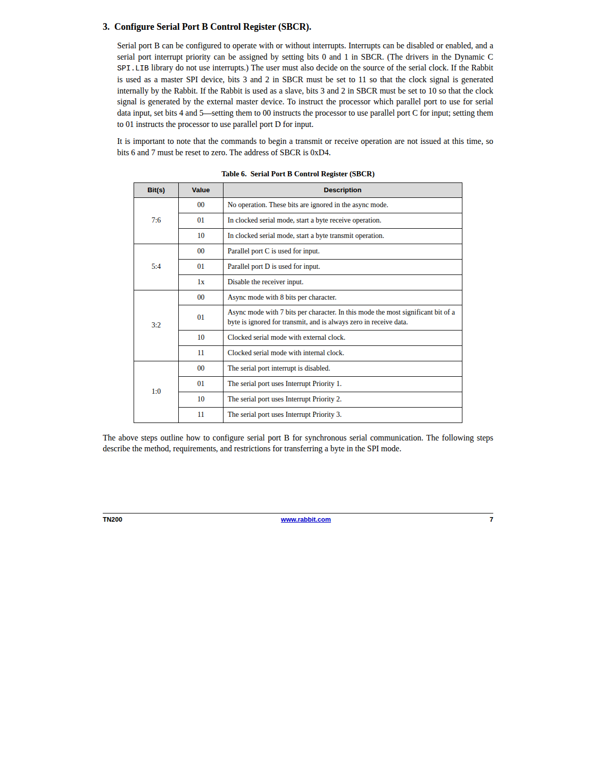3. Configure Serial Port B Control Register (SBCR).
Serial port B can be configured to operate with or without interrupts. Interrupts can be disabled or enabled, and a serial port interrupt priority can be assigned by setting bits 0 and 1 in SBCR. (The drivers in the Dynamic C SPI.LIB library do not use interrupts.) The user must also decide on the source of the serial clock. If the Rabbit is used as a master SPI device, bits 3 and 2 in SBCR must be set to 11 so that the clock signal is generated internally by the Rabbit. If the Rabbit is used as a slave, bits 3 and 2 in SBCR must be set to 10 so that the clock signal is generated by the external master device. To instruct the processor which parallel port to use for serial data input, set bits 4 and 5—setting them to 00 instructs the processor to use parallel port C for input; setting them to 01 instructs the processor to use parallel port D for input.
It is important to note that the commands to begin a transmit or receive operation are not issued at this time, so bits 6 and 7 must be reset to zero. The address of SBCR is 0xD4.
Table 6. Serial Port B Control Register (SBCR)
| Bit(s) | Value | Description |
| --- | --- | --- |
| 7:6 | 00 | No operation. These bits are ignored in the async mode. |
| 01 | In clocked serial mode, start a byte receive operation. |
| 10 | In clocked serial mode, start a byte transmit operation. |
| 5:4 | 00 | Parallel port C is used for input. |
| 01 | Parallel port D is used for input. |
| 1x | Disable the receiver input. |
| 3:2 | 00 | Async mode with 8 bits per character. |
| 01 | Async mode with 7 bits per character. In this mode the most significant bit of a byte is ignored for transmit, and is always zero in receive data. |
| 10 | Clocked serial mode with external clock. |
| 11 | Clocked serial mode with internal clock. |
| 1:0 | 00 | The serial port interrupt is disabled. |
| 01 | The serial port uses Interrupt Priority 1. |
| 10 | The serial port uses Interrupt Priority 2. |
| 11 | The serial port uses Interrupt Priority 3. |
The above steps outline how to configure serial port B for synchronous serial communication. The following steps describe the method, requirements, and restrictions for transferring a byte in the SPI mode.
TN200
www.rabbit.com
7